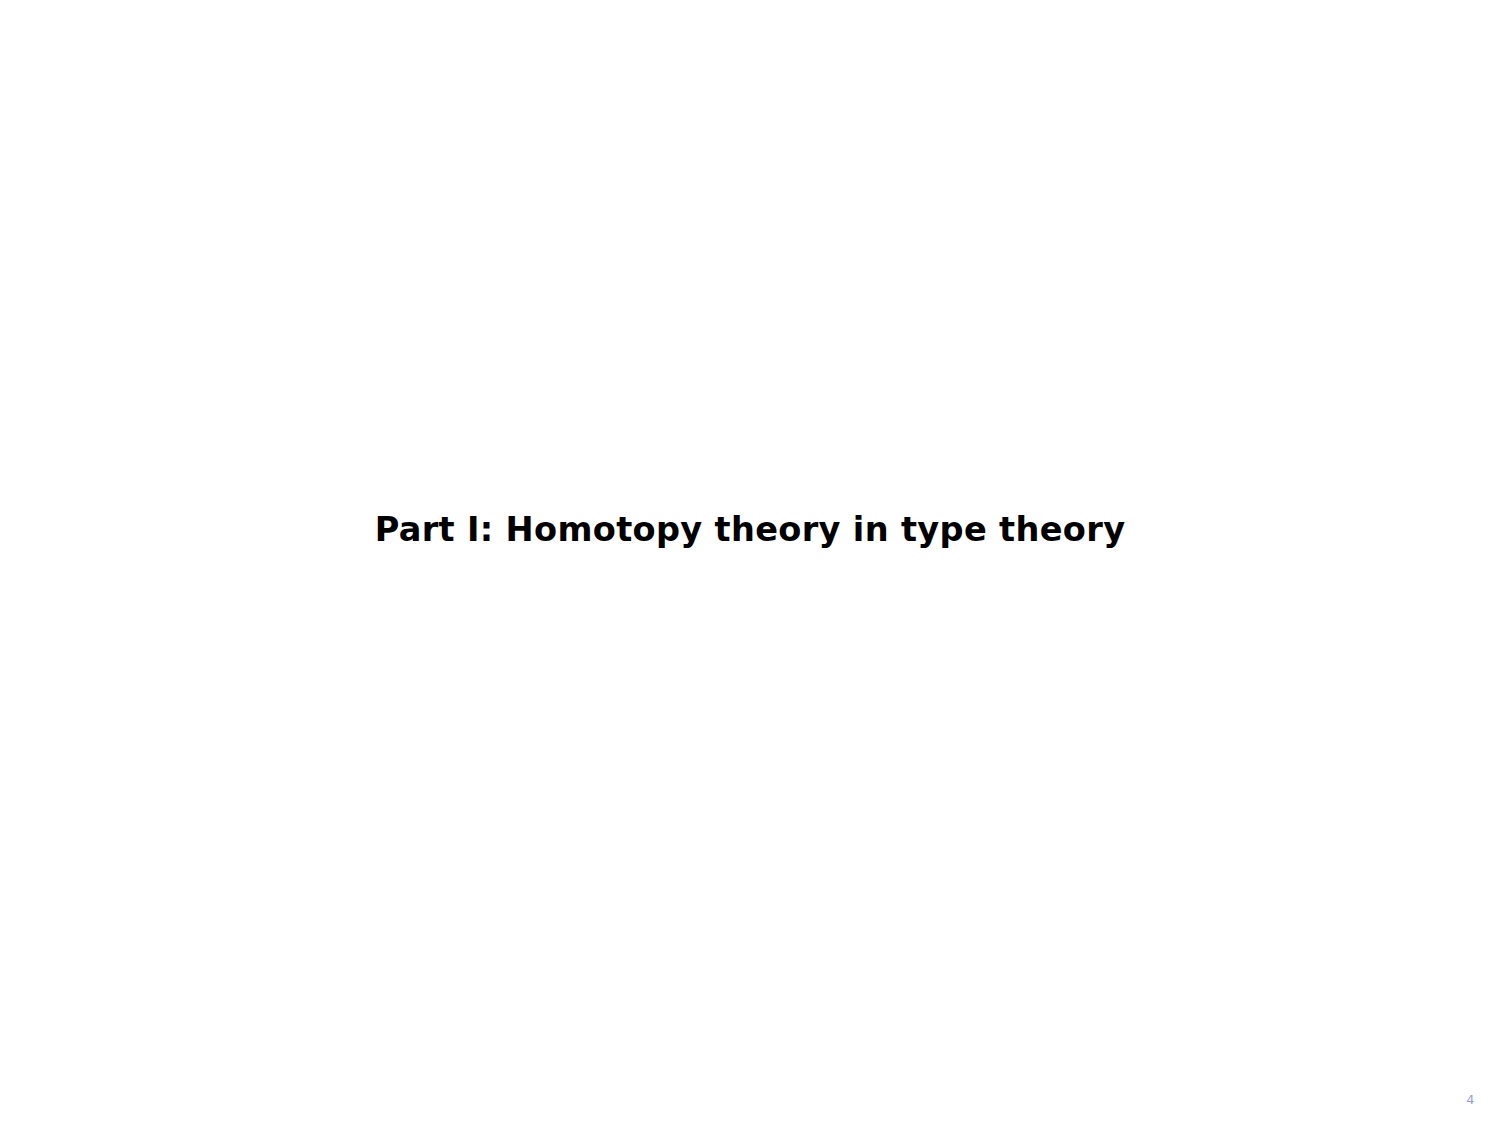Part I: Homotopy theory in type theory
4